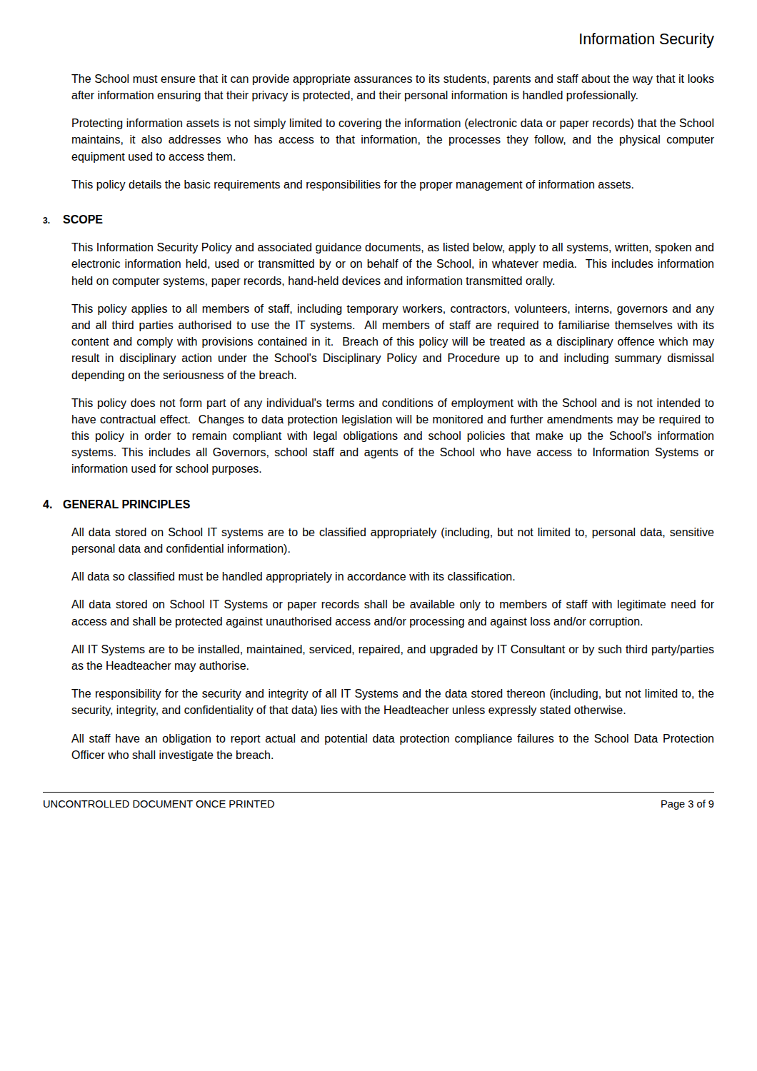Information Security
The School must ensure that it can provide appropriate assurances to its students, parents and staff about the way that it looks after information ensuring that their privacy is protected, and their personal information is handled professionally.
Protecting information assets is not simply limited to covering the information (electronic data or paper records) that the School maintains, it also addresses who has access to that information, the processes they follow, and the physical computer equipment used to access them.
This policy details the basic requirements and responsibilities for the proper management of information assets.
3. SCOPE
This Information Security Policy and associated guidance documents, as listed below, apply to all systems, written, spoken and electronic information held, used or transmitted by or on behalf of the School, in whatever media. This includes information held on computer systems, paper records, hand-held devices and information transmitted orally.
This policy applies to all members of staff, including temporary workers, contractors, volunteers, interns, governors and any and all third parties authorised to use the IT systems. All members of staff are required to familiarise themselves with its content and comply with provisions contained in it. Breach of this policy will be treated as a disciplinary offence which may result in disciplinary action under the School's Disciplinary Policy and Procedure up to and including summary dismissal depending on the seriousness of the breach.
This policy does not form part of any individual's terms and conditions of employment with the School and is not intended to have contractual effect. Changes to data protection legislation will be monitored and further amendments may be required to this policy in order to remain compliant with legal obligations and school policies that make up the School's information systems. This includes all Governors, school staff and agents of the School who have access to Information Systems or information used for school purposes.
4. GENERAL PRINCIPLES
All data stored on School IT systems are to be classified appropriately (including, but not limited to, personal data, sensitive personal data and confidential information).
All data so classified must be handled appropriately in accordance with its classification.
All data stored on School IT Systems or paper records shall be available only to members of staff with legitimate need for access and shall be protected against unauthorised access and/or processing and against loss and/or corruption.
All IT Systems are to be installed, maintained, serviced, repaired, and upgraded by IT Consultant or by such third party/parties as the Headteacher may authorise.
The responsibility for the security and integrity of all IT Systems and the data stored thereon (including, but not limited to, the security, integrity, and confidentiality of that data) lies with the Headteacher unless expressly stated otherwise.
All staff have an obligation to report actual and potential data protection compliance failures to the School Data Protection Officer who shall investigate the breach.
UNCONTROLLED DOCUMENT ONCE PRINTED Page 3 of 9